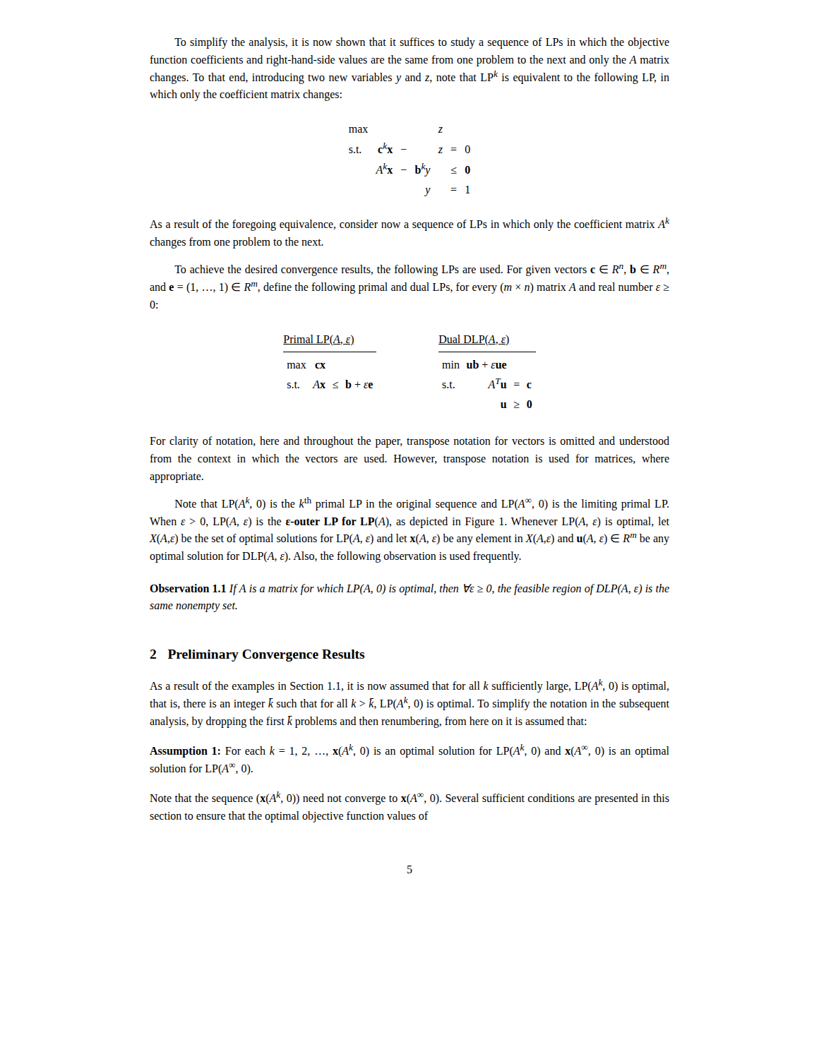To simplify the analysis, it is now shown that it suffices to study a sequence of LPs in which the objective function coefficients and right-hand-side values are the same from one problem to the next and only the A matrix changes. To that end, introducing two new variables y and z, note that LPk is equivalent to the following LP, in which only the coefficient matrix changes:
| max | | | | z | | |
| s.t. | c k x | − | | z | = | 0 |
| | A k x | − | b k y | | ≤ | 0 |
| | | | y | | = | 1 |
As a result of the foregoing equivalence, consider now a sequence of LPs in which only the coefficient matrix Ak changes from one problem to the next.
To achieve the desired convergence results, the following LPs are used. For given vectors c ∈ Rn, b ∈ Rm, and e = (1, …, 1) ∈ Rm, define the following primal and dual LPs, for every (m × n) matrix A and real number ε ≥ 0:
Primal LP(A, ε)
| max | cx | | |
| s.t. | A x | ≤ | b + ε e |
Dual DLP(A, ε)
| min | ub + ε ue | | |
| s.t. | A T u | = | c |
| | u | ≥ | 0 |
For clarity of notation, here and throughout the paper, transpose notation for vectors is omitted and understood from the context in which the vectors are used. However, transpose notation is used for matrices, where appropriate.
Note that LP(Ak, 0) is the kth primal LP in the original sequence and LP(A∞, 0) is the limiting primal LP. When ε > 0, LP(A, ε) is the ε-outer LP for LP(A), as depicted in Figure 1. Whenever LP(A, ε) is optimal, let X(A,ε) be the set of optimal solutions for LP(A, ε) and let x(A, ε) be any element in X(A,ε) and u(A, ε) ∈ Rm be any optimal solution for DLP(A, ε). Also, the following observation is used frequently.
Observation 1.1 If A is a matrix for which LP(A, 0) is optimal, then ∀ε ≥ 0, the feasible region of DLP(A, ε) is the same nonempty set.
2 Preliminary Convergence Results
As a result of the examples in Section 1.1, it is now assumed that for all k sufficiently large, LP(Ak, 0) is optimal, that is, there is an integer k̄ such that for all k > k̄, LP(Ak, 0) is optimal. To simplify the notation in the subsequent analysis, by dropping the first k̄ problems and then renumbering, from here on it is assumed that:
Assumption 1: For each k = 1, 2, …, x(Ak, 0) is an optimal solution for LP(Ak, 0) and x(A∞, 0) is an optimal solution for LP(A∞, 0).
Note that the sequence (x(Ak, 0)) need not converge to x(A∞, 0). Several sufficient conditions are presented in this section to ensure that the optimal objective function values of
5